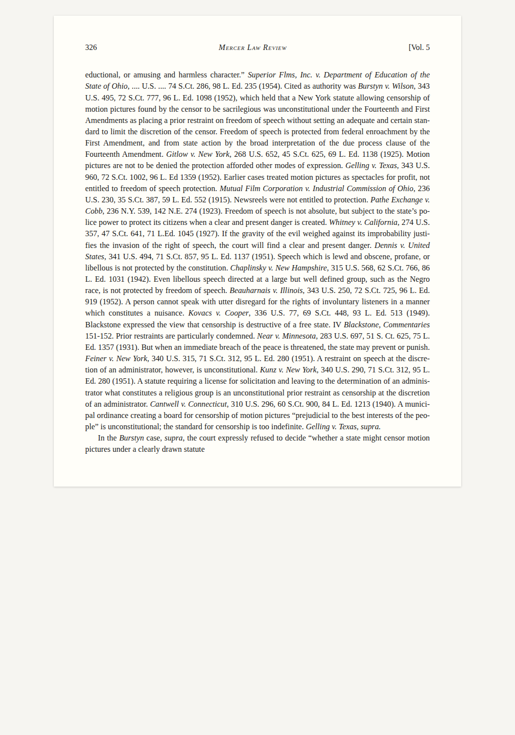326 Mercer Law Review [Vol. 5
eductional, or amusing and harmless character.” Superior Flms, Inc. v. Department of Education of the State of Ohio, .... U.S. .... 74 S.Ct. 286, 98 L. Ed. 235 (1954). Cited as authority was Burstyn v. Wilson, 343 U.S. 495, 72 S.Ct. 777, 96 L. Ed. 1098 (1952), which held that a New York statute allowing censorship of motion pictures found by the censor to be sacrilegious was unconstitutional under the Fourteenth and First Amendments as placing a prior restraint on freedom of speech without setting an adequate and certain standard to limit the discretion of the censor. Freedom of speech is protected from federal enroachment by the First Amendment, and from state action by the broad interpretation of the due process clause of the Fourteenth Amendment. Gitlow v. New York, 268 U.S. 652, 45 S.Ct. 625, 69 L. Ed. 1138 (1925). Motion pictures are not to be denied the protection afforded other modes of expression. Gelling v. Texas, 343 U.S. 960, 72 S.Ct. 1002, 96 L. Ed 1359 (1952). Earlier cases treated motion pictures as spectacles for profit, not entitled to freedom of speech protection. Mutual Film Corporation v. Industrial Commission of Ohio, 236 U.S. 230, 35 S.Ct. 387, 59 L. Ed. 552 (1915). Newsreels were not entitled to protection. Pathe Exchange v. Cobb, 236 N.Y. 539, 142 N.E. 274 (1923). Freedom of speech is not absolute, but subject to the state’s police power to protect its citizens when a clear and present danger is created. Whitney v. California, 274 U.S. 357, 47 S.Ct. 641, 71 L.Ed. 1045 (1927). If the gravity of the evil weighed against its improbability justifies the invasion of the right of speech, the court will find a clear and present danger. Dennis v. United States, 341 U.S. 494, 71 S.Ct. 857, 95 L. Ed. 1137 (1951). Speech which is lewd and obscene, profane, or libellous is not protected by the constitution. Chaplinsky v. New Hampshire, 315 U.S. 568, 62 S.Ct. 766, 86 L. Ed. 1031 (1942). Even libellous speech directed at a large but well defined group, such as the Negro race, is not protected by freedom of speech. Beauharnais v. Illinois, 343 U.S. 250, 72 S.Ct. 725, 96 L. Ed. 919 (1952). A person cannot speak with utter disregard for the rights of involuntary listeners in a manner which constitutes a nuisance. Kovacs v. Cooper, 336 U.S. 77, 69 S.Ct. 448, 93 L. Ed. 513 (1949). Blackstone expressed the view that censorship is destructive of a free state. IV Blackstone, Commentaries 151-152. Prior restraints are particularly condemned. Near v. Minnesota, 283 U.S. 697, 51 S. Ct. 625, 75 L. Ed. 1357 (1931). But when an immediate breach of the peace is threatened, the state may prevent or punish. Feiner v. New York, 340 U.S. 315, 71 S.Ct. 312, 95 L. Ed. 280 (1951). A restraint on speech at the discretion of an administrator, however, is unconstitutional. Kunz v. New York, 340 U.S. 290, 71 S.Ct. 312, 95 L. Ed. 280 (1951). A statute requiring a license for solicitation and leaving to the determination of an administrator what constitutes a religious group is an unconstitutional prior restraint as censorship at the discretion of an administrator. Cantwell v. Connecticut, 310 U.S. 296, 60 S.Ct. 900, 84 L. Ed. 1213 (1940). A municipal ordinance creating a board for censorship of motion pictures “prejudicial to the best interests of the people” is unconstitutional; the standard for censorship is too indefinite. Gelling v. Texas, supra.
In the Burstyn case, supra, the court expressly refused to decide “whether a state might censor motion pictures under a clearly drawn statute